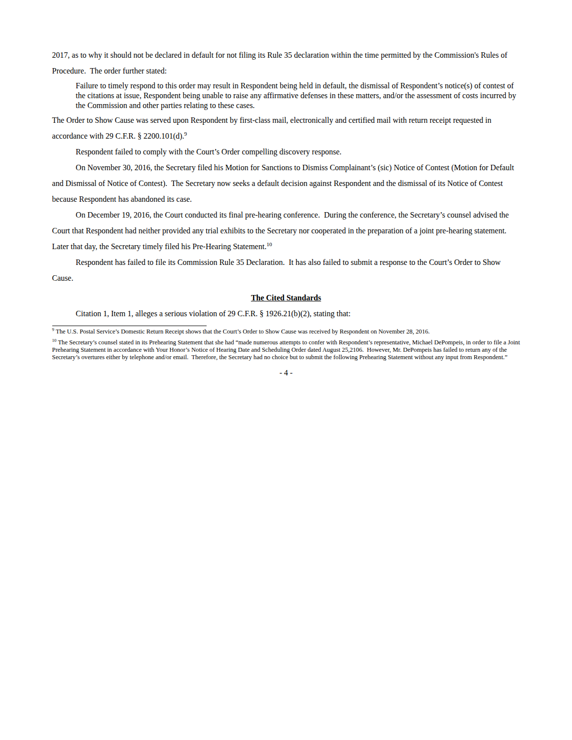2017, as to why it should not be declared in default for not filing its Rule 35 declaration within the time permitted by the Commission's Rules of Procedure. The order further stated:
Failure to timely respond to this order may result in Respondent being held in default, the dismissal of Respondent’s notice(s) of contest of the citations at issue, Respondent being unable to raise any affirmative defenses in these matters, and/or the assessment of costs incurred by the Commission and other parties relating to these cases.
The Order to Show Cause was served upon Respondent by first-class mail, electronically and certified mail with return receipt requested in accordance with 29 C.F.R. § 2200.101(d).9
Respondent failed to comply with the Court’s Order compelling discovery response.
On November 30, 2016, the Secretary filed his Motion for Sanctions to Dismiss Complainant’s (sic) Notice of Contest (Motion for Default and Dismissal of Notice of Contest). The Secretary now seeks a default decision against Respondent and the dismissal of its Notice of Contest because Respondent has abandoned its case.
On December 19, 2016, the Court conducted its final pre-hearing conference. During the conference, the Secretary’s counsel advised the Court that Respondent had neither provided any trial exhibits to the Secretary nor cooperated in the preparation of a joint pre-hearing statement. Later that day, the Secretary timely filed his Pre-Hearing Statement.10
Respondent has failed to file its Commission Rule 35 Declaration. It has also failed to submit a response to the Court’s Order to Show Cause.
The Cited Standards
Citation 1, Item 1, alleges a serious violation of 29 C.F.R. § 1926.21(b)(2), stating that:
9 The U.S. Postal Service’s Domestic Return Receipt shows that the Court’s Order to Show Cause was received by Respondent on November 28, 2016.
10 The Secretary’s counsel stated in its Prehearing Statement that she had “made numerous attempts to confer with Respondent’s representative, Michael DePompeis, in order to file a Joint Prehearing Statement in accordance with Your Honor’s Notice of Hearing Date and Scheduling Order dated August 25,2106. However, Mr. DePompeis has failed to return any of the Secretary’s overtures either by telephone and/or email. Therefore, the Secretary had no choice but to submit the following Prehearing Statement without any input from Respondent.”
- 4 -